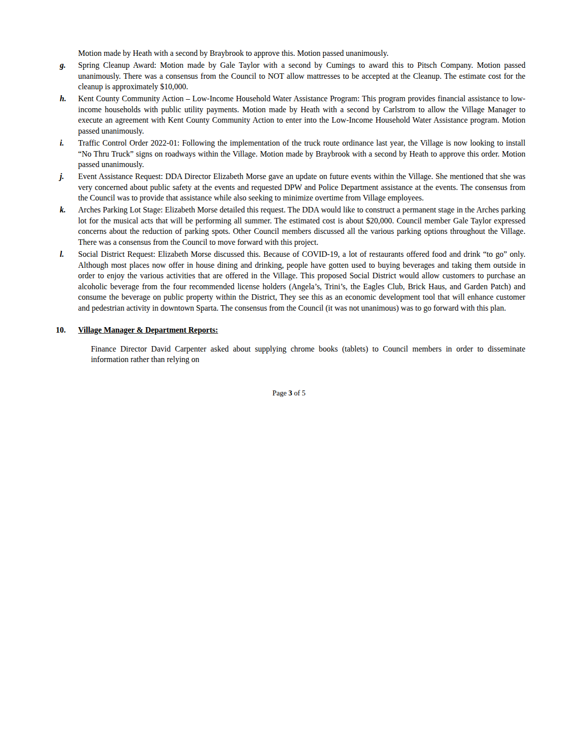Motion made by Heath with a second by Braybrook to approve this. Motion passed unanimously.
g. Spring Cleanup Award: Motion made by Gale Taylor with a second by Cumings to award this to Pitsch Company. Motion passed unanimously. There was a consensus from the Council to NOT allow mattresses to be accepted at the Cleanup. The estimate cost for the cleanup is approximately $10,000.
h. Kent County Community Action – Low-Income Household Water Assistance Program: This program provides financial assistance to low-income households with public utility payments. Motion made by Heath with a second by Carlstrom to allow the Village Manager to execute an agreement with Kent County Community Action to enter into the Low-Income Household Water Assistance program. Motion passed unanimously.
i. Traffic Control Order 2022-01: Following the implementation of the truck route ordinance last year, the Village is now looking to install “No Thru Truck” signs on roadways within the Village. Motion made by Braybrook with a second by Heath to approve this order. Motion passed unanimously.
j. Event Assistance Request: DDA Director Elizabeth Morse gave an update on future events within the Village. She mentioned that she was very concerned about public safety at the events and requested DPW and Police Department assistance at the events. The consensus from the Council was to provide that assistance while also seeking to minimize overtime from Village employees.
k. Arches Parking Lot Stage: Elizabeth Morse detailed this request. The DDA would like to construct a permanent stage in the Arches parking lot for the musical acts that will be performing all summer. The estimated cost is about $20,000. Council member Gale Taylor expressed concerns about the reduction of parking spots. Other Council members discussed all the various parking options throughout the Village. There was a consensus from the Council to move forward with this project.
l. Social District Request: Elizabeth Morse discussed this. Because of COVID-19, a lot of restaurants offered food and drink “to go” only. Although most places now offer in house dining and drinking, people have gotten used to buying beverages and taking them outside in order to enjoy the various activities that are offered in the Village. This proposed Social District would allow customers to purchase an alcoholic beverage from the four recommended license holders (Angela’s, Trini’s, the Eagles Club, Brick Haus, and Garden Patch) and consume the beverage on public property within the District, They see this as an economic development tool that will enhance customer and pedestrian activity in downtown Sparta. The consensus from the Council (it was not unanimous) was to go forward with this plan.
10.
Village Manager & Department Reports:
Finance Director David Carpenter asked about supplying chrome books (tablets) to Council members in order to disseminate information rather than relying on
Page 3 of 5